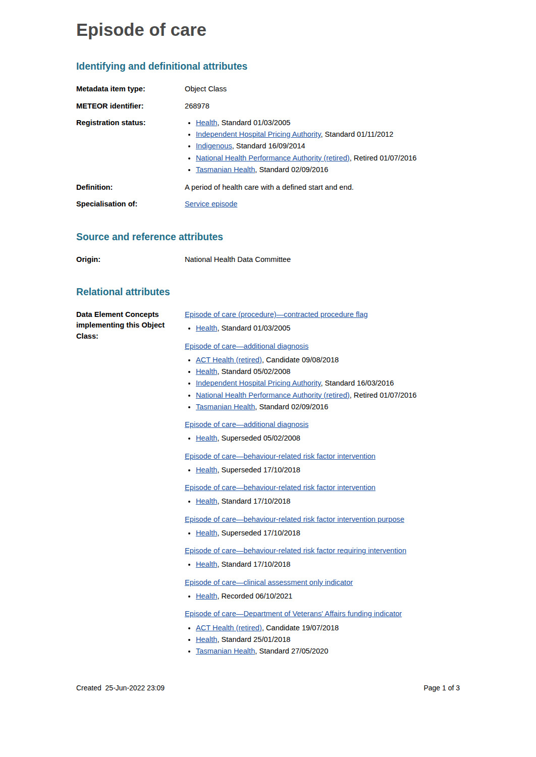Episode of care
Identifying and definitional attributes
| Metadata item type: | Object Class |
| METEOR identifier: | 268978 |
| Registration status: | Health , Standard 01/03/2005 Independent Hospital Pricing Authority , Standard 01/11/2012 Indigenous , Standard 16/09/2014 National Health Performance Authority (retired) , Retired 01/07/2016 Tasmanian Health , Standard 02/09/2016 |
| Definition: | A period of health care with a defined start and end. |
| Specialisation of: | Service episode |
Source and reference attributes
| Origin: | National Health Data Committee |
Relational attributes
| Data Element Concepts implementing this Object Class: | Episode of care (procedure)—contracted procedure flag Health , Standard 01/03/2005 Episode of care—additional diagnosis ACT Health (retired) , Candidate 09/08/2018 Health , Standard 05/02/2008 Independent Hospital Pricing Authority , Standard 16/03/2016 National Health Performance Authority (retired) , Retired 01/07/2016 Tasmanian Health , Standard 02/09/2016 Episode of care—additional diagnosis Health , Superseded 05/02/2008 Episode of care—behaviour-related risk factor intervention Health , Superseded 17/10/2018 Episode of care—behaviour-related risk factor intervention Health , Standard 17/10/2018 Episode of care—behaviour-related risk factor intervention purpose Health , Superseded 17/10/2018 Episode of care—behaviour-related risk factor requiring intervention Health , Standard 17/10/2018 Episode of care—clinical assessment only indicator Health , Recorded 06/10/2021 Episode of care—Department of Veterans' Affairs funding indicator ACT Health (retired) , Candidate 19/07/2018 Health , Standard 25/01/2018 Tasmanian Health , Standard 27/05/2020 |
Created 25-Jun-2022 23:09 Page 1 of 3